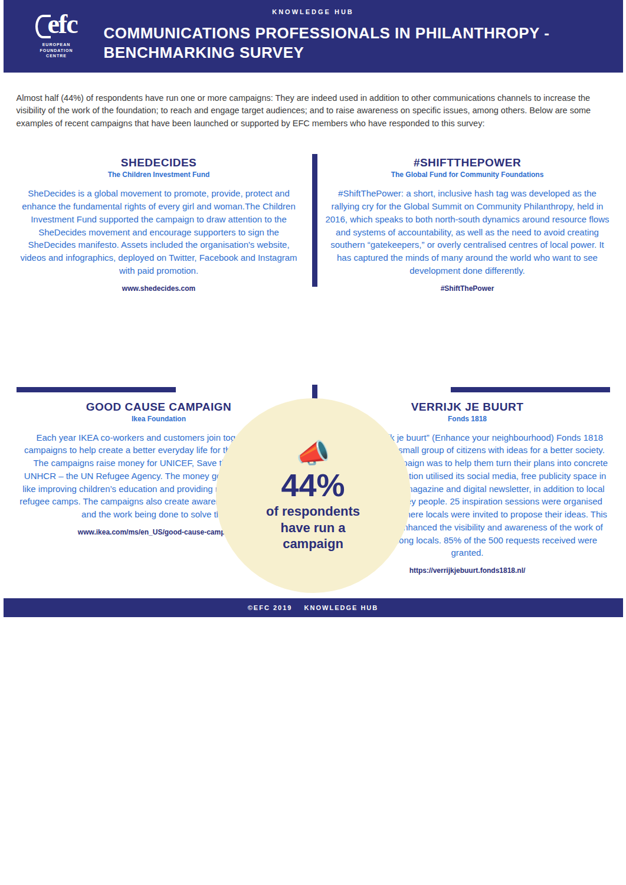KNOWLEDGE HUB
efc
EUROPEAN
FOUNDATION
CENTRE
COMMUNICATIONS PROFESSIONALS IN PHILANTHROPY -
BENCHMARKING SURVEY
Almost half (44%) of respondents have run one or more campaigns: They are indeed used in addition to other communications channels to increase the visibility of the work of the foundation; to reach and engage target audiences; and to raise awareness on specific issues, among others. Below are some examples of recent campaigns that have been launched or supported by EFC members who have responded to this survey:
SHEDECIDES
The Children Investment Fund
SheDecides is a global movement to promote, provide, protect and enhance the fundamental rights of every girl and woman.The Children Investment Fund supported the campaign to draw attention to the SheDecides movement and encourage supporters to sign the SheDecides manifesto. Assets included the organisation's website, videos and infographics, deployed on Twitter, Facebook and Instagram with paid promotion.
www.shedecides.com
#SHIFTTHEPOWER
The Global Fund for Community Foundations
#ShiftThePower: a short, inclusive hash tag was developed as the rallying cry for the Global Summit on Community Philanthropy, held in 2016, which speaks to both north-south dynamics around resource flows and systems of accountability, as well as the need to avoid creating southern “gatekeepers,” or overly centralised centres of local power. It has captured the minds of many around the world who want to see development done differently.
#ShiftThePower
📣
44%
of respondents
have run a
campaign
GOOD CAUSE CAMPAIGN
Ikea Foundation
Each year IKEA co-workers and customers join together in two campaigns to help create a better everyday life for the less fortunate. The campaigns raise money for UNICEF, Save the Children and UNHCR – the UN Refugee Agency. The money goes to good causes like improving children’s education and providing renewable energy in refugee camps. The campaigns also create awareness of the problems and the work being done to solve them.
www.ikea.com/ms/en_US/good-cause-campaign
VERRIJK JE BUURT
Fonds 1818
Through “Verrijk je buurt” (Enhance your neighbourhood) Fonds 1818 aimed to reach a small group of citizens with ideas for a better society. The aim of the campaign was to help them turn their plans into concrete projects. The foundation utilised its social media, free publicity space in media plus its own magazine and digital newsletter, in addition to local stakeholders and key people. 25 inspiration sessions were organised around the region where locals were invited to propose their ideas. This campaign highly enhanced the visibility and awareness of the work of Fonds 1818 among locals. 85% of the 500 requests received were granted.
https://verrijkjebuurt.fonds1818.nl/
©EFC 2019 KNOWLEDGE HUB